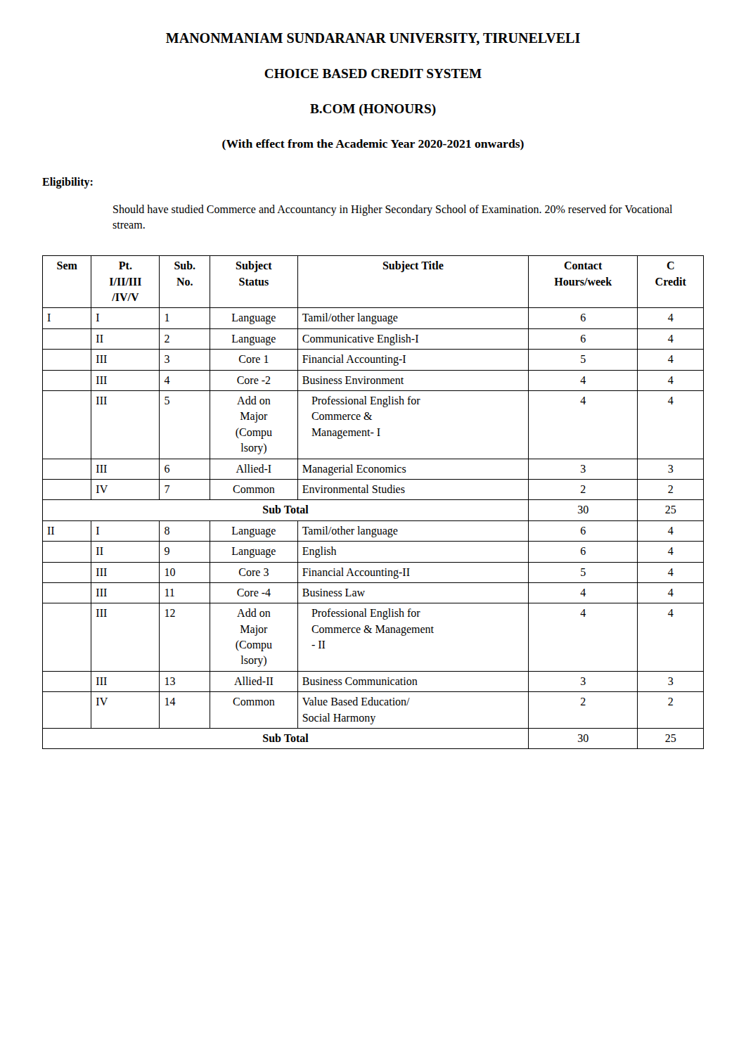MANONMANIAM SUNDARANAR UNIVERSITY, TIRUNELVELI
CHOICE BASED CREDIT SYSTEM
B.COM (HONOURS)
(With effect from the Academic Year 2020-2021 onwards)
Eligibility:
Should have studied Commerce and Accountancy in Higher Secondary School of Examination. 20% reserved for Vocational stream.
| Sem | Pt. I/II/III /IV/V | Sub. No. | Subject Status | Subject Title | Contact Hours/week | C Credit |
| --- | --- | --- | --- | --- | --- | --- |
| I | I | 1 | Language | Tamil/other language | 6 | 4 |
| | II | 2 | Language | Communicative English-I | 6 | 4 |
| | III | 3 | Core 1 | Financial Accounting-I | 5 | 4 |
| | III | 4 | Core -2 | Business Environment | 4 | 4 |
| | III | 5 | Add on Major (Compu lsory) | Professional English for Commerce & Management- I | 4 | 4 |
| | III | 6 | Allied-I | Managerial Economics | 3 | 3 |
| | IV | 7 | Common | Environmental Studies | 2 | 2 |
| Sub Total | 30 | 25 |
| II | I | 8 | Language | Tamil/other language | 6 | 4 |
| | II | 9 | Language | English | 6 | 4 |
| | III | 10 | Core 3 | Financial Accounting-II | 5 | 4 |
| | III | 11 | Core -4 | Business Law | 4 | 4 |
| | III | 12 | Add on Major (Compu lsory) | Professional English for Commerce & Management - II | 4 | 4 |
| | III | 13 | Allied-II | Business Communication | 3 | 3 |
| | IV | 14 | Common | Value Based Education/ Social Harmony | 2 | 2 |
| Sub Total | 30 | 25 |